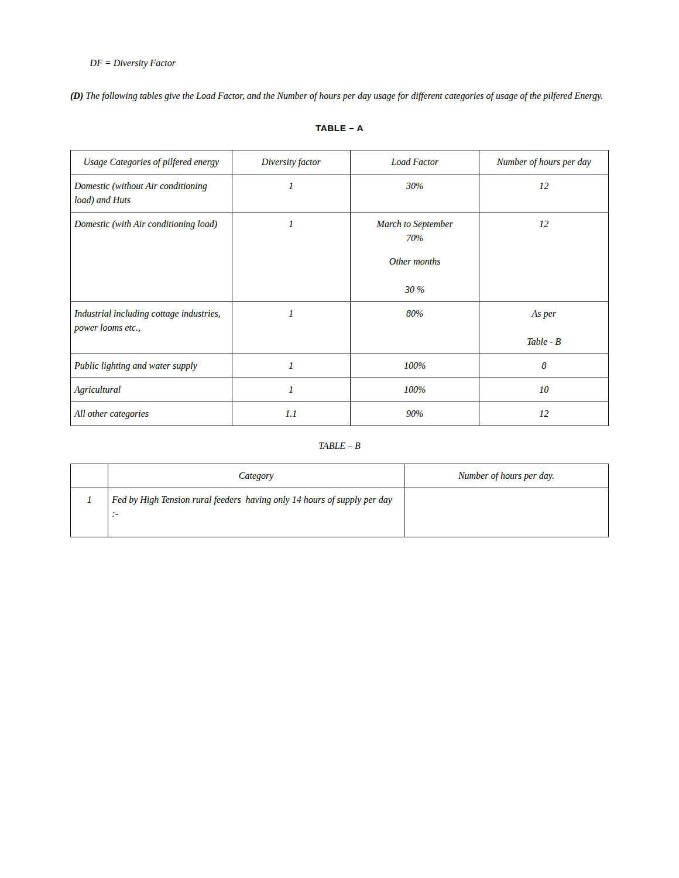DF = Diversity Factor
(D) The following tables give the Load Factor, and the Number of hours per day usage for different categories of usage of the pilfered Energy.
TABLE – A
| Usage Categories of pilfered energy | Diversity factor | Load Factor | Number of hours per day |
| --- | --- | --- | --- |
| Domestic (without Air conditioning load) and Huts | 1 | 30% | 12 |
| Domestic (with Air conditioning load) | 1 | March to September 70% | 12 |
| Other months 30 % | |
| Industrial including cottage industries, power looms etc., | 1 | 80% | As per Table - B |
| Public lighting and water supply | 1 | 100% | 8 |
| Agricultural | 1 | 100% | 10 |
| All other categories | 1.1 | 90% | 12 |
TABLE – B
| | Category | Number of hours per day. |
| --- | --- | --- |
| 1 | Fed by High Tension rural feeders having only 14 hours of supply per day :- | |